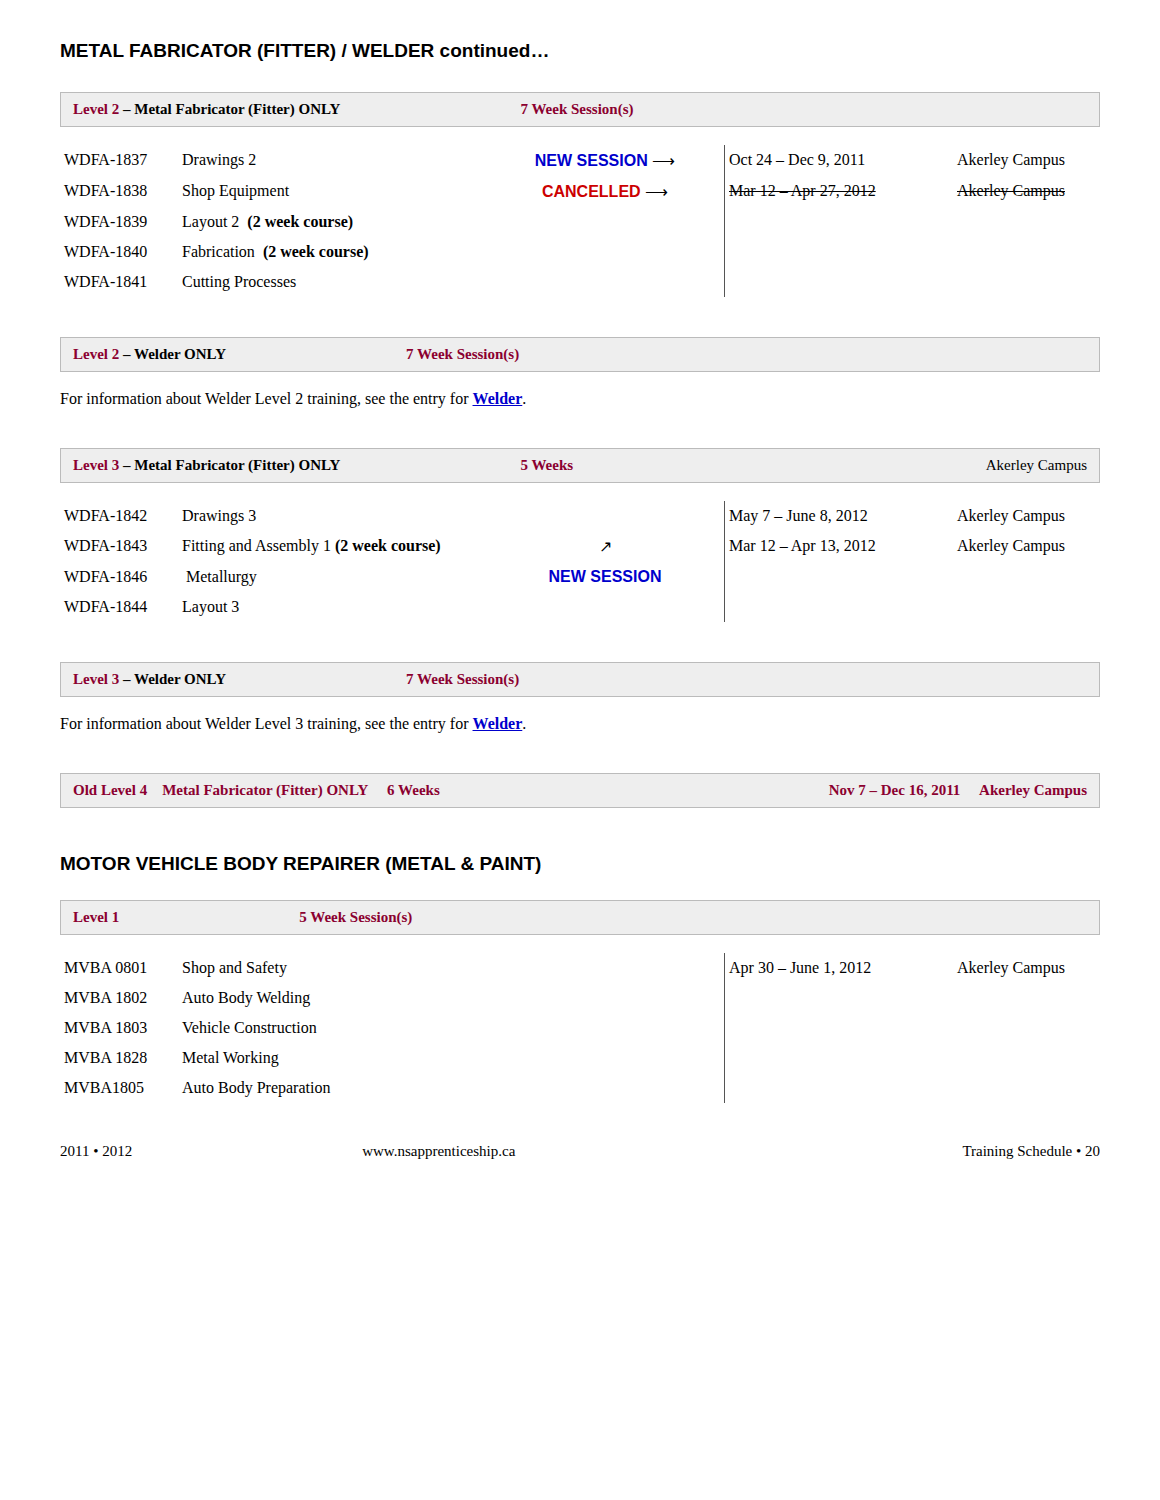METAL FABRICATOR (FITTER) / WELDER continued…
Level 2 – Metal Fabricator (Fitter) ONLY 7 Week Session(s)
| WDFA-1837 | Drawings 2 | NEW SESSION ⟶ | Oct 24 – Dec 9, 2011 | Akerley Campus |
| WDFA-1838 | Shop Equipment | CANCELLED ⟶ | Mar 12 – Apr 27, 2012 | Akerley Campus |
| WDFA-1839 | Layout 2 (2 week course) | | | |
| WDFA-1840 | Fabrication (2 week course) | | | |
| WDFA-1841 | Cutting Processes | | | |
Level 2 – Welder ONLY 7 Week Session(s)
For information about Welder Level 2 training, see the entry for Welder.
Level 3 – Metal Fabricator (Fitter) ONLY 5 Weeks Akerley Campus
| WDFA-1842 | Drawings 3 | | May 7 – June 8, 2012 | Akerley Campus |
| WDFA-1843 | Fitting and Assembly 1 (2 week course) | ↗ | Mar 12 – Apr 13, 2012 | Akerley Campus |
| WDFA-1846 | Metallurgy | NEW SESSION | | |
| WDFA-1844 | Layout 3 | | | |
Level 3 – Welder ONLY 7 Week Session(s)
For information about Welder Level 3 training, see the entry for Welder.
Old Level 4 Metal Fabricator (Fitter) ONLY 6 Weeks Nov 7 – Dec 16, 2011 Akerley Campus
MOTOR VEHICLE BODY REPAIRER (METAL & PAINT)
Level 1 5 Week Session(s)
| MVBA 0801 | Shop and Safety | | Apr 30 – June 1, 2012 | Akerley Campus |
| MVBA 1802 | Auto Body Welding | | | |
| MVBA 1803 | Vehicle Construction | | | |
| MVBA 1828 | Metal Working | | | |
| MVBA1805 | Auto Body Preparation | | | |
2011 • 2012 www.nsapprenticeship.ca Training Schedule • 20